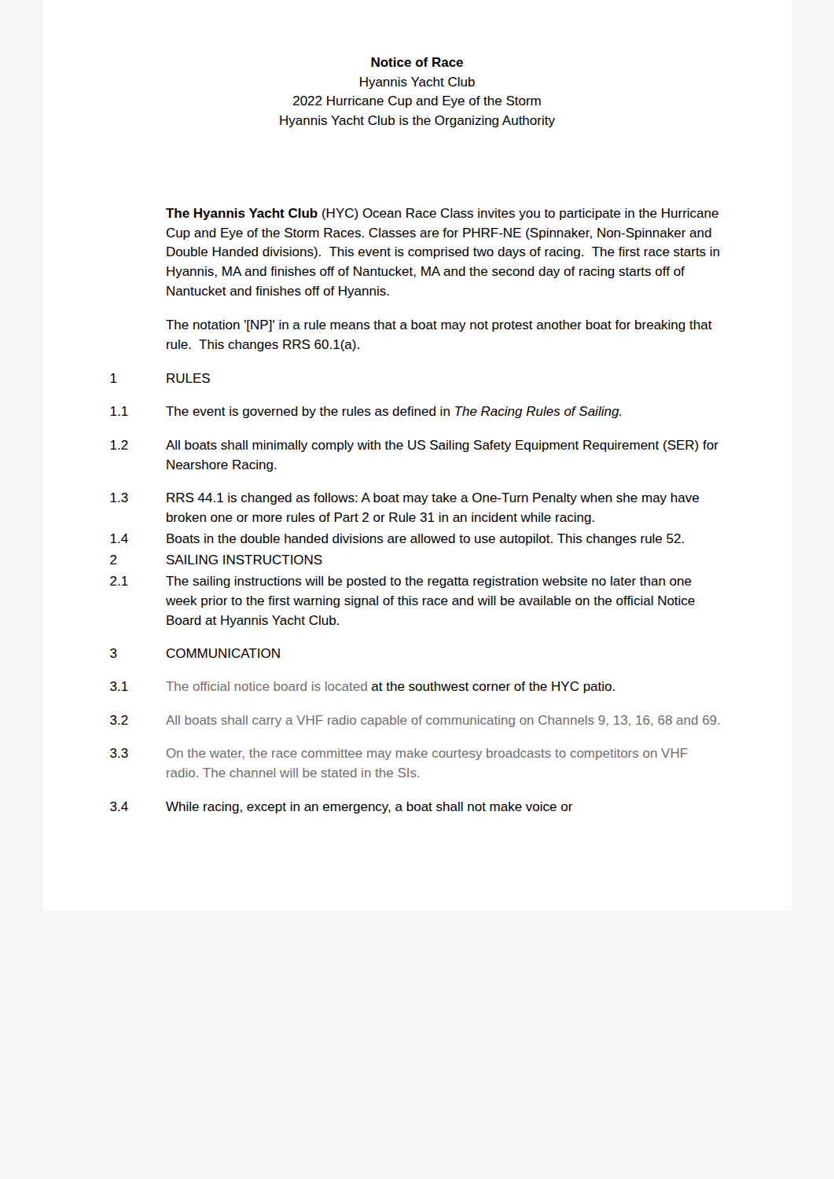Notice of Race
Hyannis Yacht Club
2022 Hurricane Cup and Eye of the Storm
Hyannis Yacht Club is the Organizing Authority
The Hyannis Yacht Club (HYC) Ocean Race Class invites you to participate in the Hurricane Cup and Eye of the Storm Races. Classes are for PHRF-NE (Spinnaker, Non-Spinnaker and Double Handed divisions). This event is comprised two days of racing. The first race starts in Hyannis, MA and finishes off of Nantucket, MA and the second day of racing starts off of Nantucket and finishes off of Hyannis.
The notation '[NP]' in a rule means that a boat may not protest another boat for breaking that rule. This changes RRS 60.1(a).
1 Rules
1.1 The event is governed by the rules as defined in The Racing Rules of Sailing.
1.2 All boats shall minimally comply with the US Sailing Safety Equipment Requirement (SER) for Nearshore Racing.
1.3 RRS 44.1 is changed as follows: A boat may take a One-Turn Penalty when she may have broken one or more rules of Part 2 or Rule 31 in an incident while racing.
1.4 Boats in the double handed divisions are allowed to use autopilot. This changes rule 52.
2 Sailing Instructions
2.1 The sailing instructions will be posted to the regatta registration website no later than one week prior to the first warning signal of this race and will be available on the official Notice Board at Hyannis Yacht Club.
3 Communication
3.1 The official notice board is located at the southwest corner of the HYC patio.
3.2 All boats shall carry a VHF radio capable of communicating on Channels 9, 13, 16, 68 and 69.
3.3 On the water, the race committee may make courtesy broadcasts to competitors on VHF radio. The channel will be stated in the SIs.
3.4 While racing, except in an emergency, a boat shall not make voice or